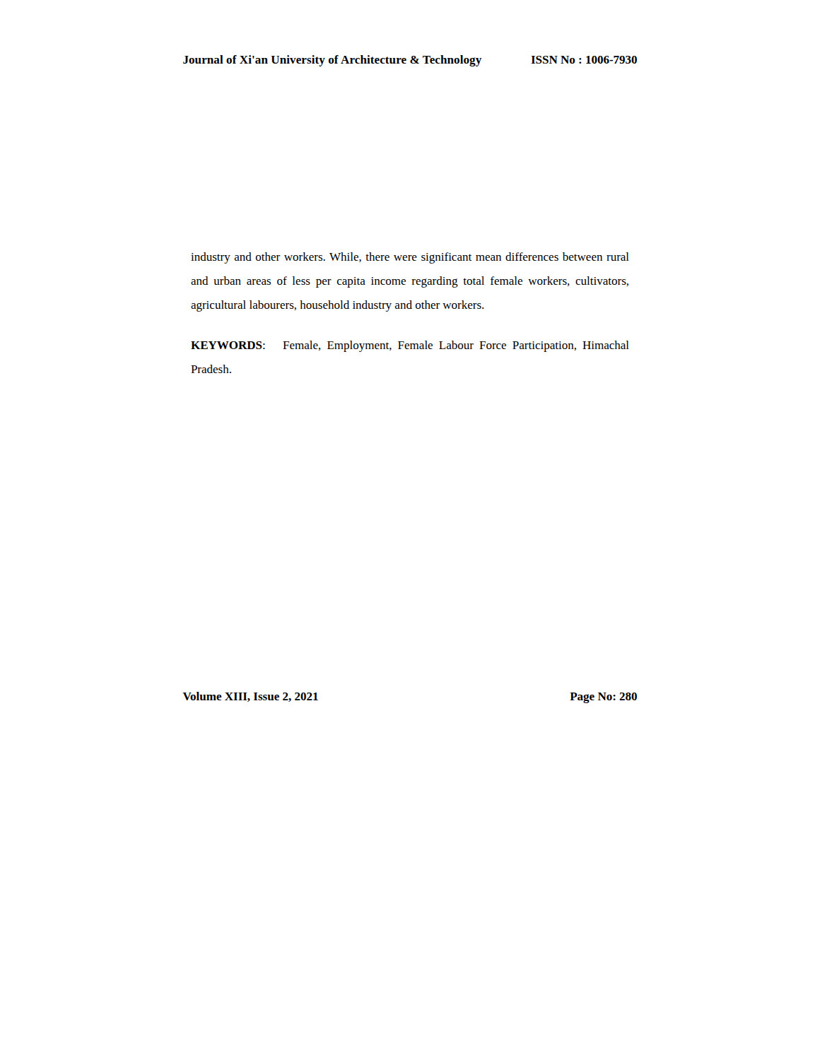Journal of Xi'an University of Architecture & Technology ISSN No : 1006-7930
industry and other workers. While, there were significant mean differences between rural and urban areas of less per capita income regarding total female workers, cultivators, agricultural labourers, household industry and other workers.
KEYWORDS: Female, Employment, Female Labour Force Participation, Himachal Pradesh.
Volume XIII, Issue 2, 2021 Page No: 280